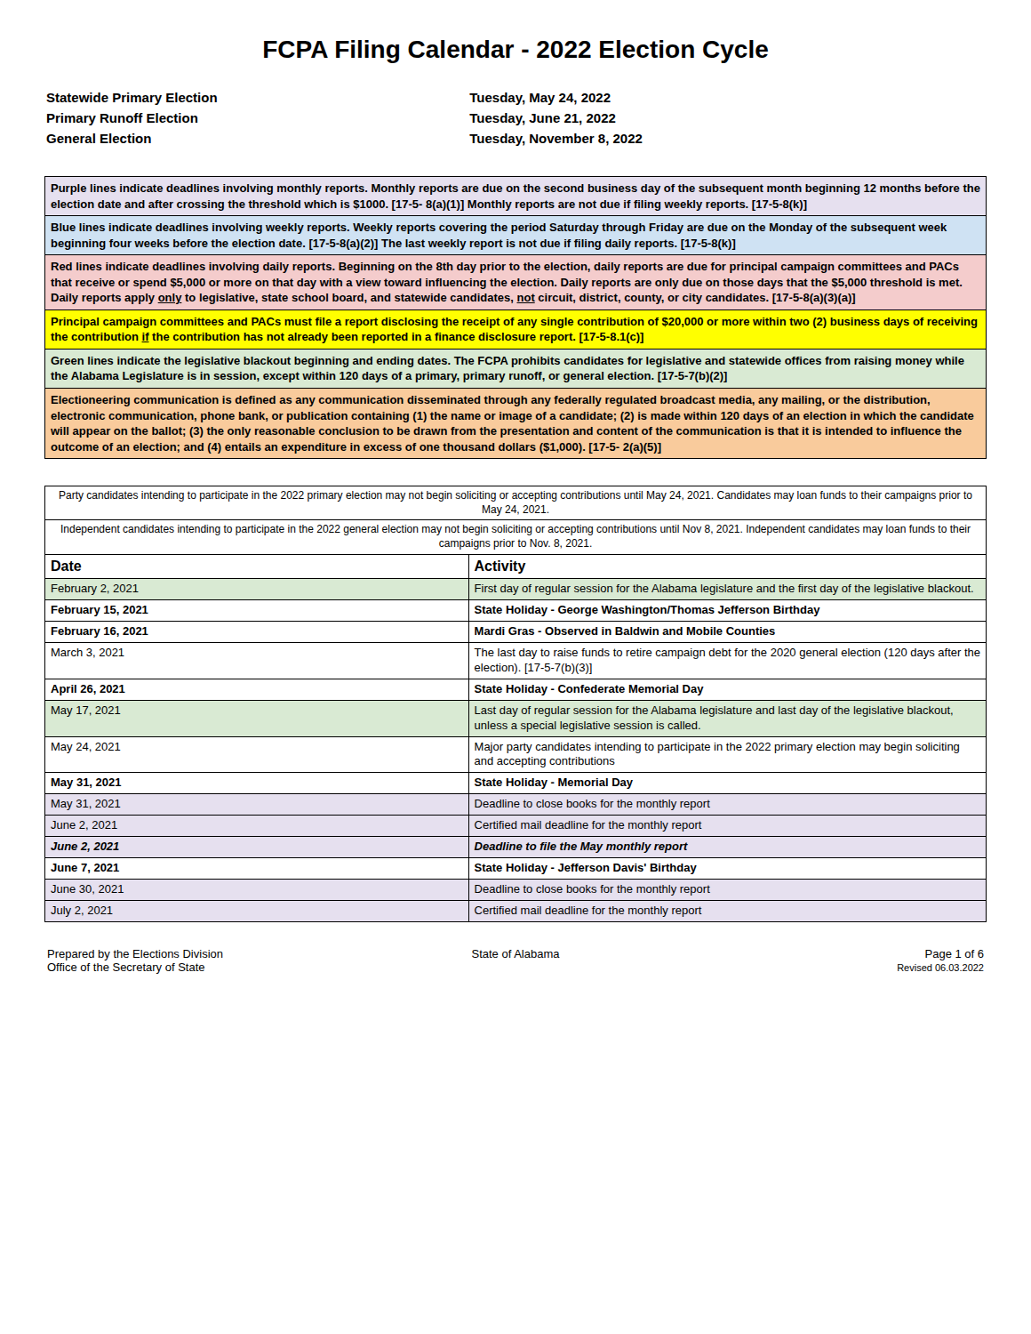FCPA Filing Calendar - 2022 Election Cycle
| Statewide Primary Election | Tuesday, May 24, 2022 |
| Primary Runoff Election | Tuesday, June 21, 2022 |
| General Election | Tuesday, November 8, 2022 |
| Purple lines indicate deadlines involving monthly reports. Monthly reports are due on the second business day of the subsequent month beginning 12 months before the election date and after crossing the threshold which is $1000. [17-5- 8(a)(1)] Monthly reports are not due if filing weekly reports. [17-5-8(k)] |
| Blue lines indicate deadlines involving weekly reports. Weekly reports covering the period Saturday through Friday are due on the Monday of the subsequent week beginning four weeks before the election date. [17-5-8(a)(2)] The last weekly report is not due if filing daily reports. [17-5-8(k)] |
| Red lines indicate deadlines involving daily reports. Beginning on the 8th day prior to the election, daily reports are due for principal campaign committees and PACs that receive or spend $5,000 or more on that day with a view toward influencing the election. Daily reports are only due on those days that the $5,000 threshold is met. Daily reports apply only to legislative, state school board, and statewide candidates, not circuit, district, county, or city candidates. [17-5-8(a)(3)(a)] |
| Principal campaign committees and PACs must file a report disclosing the receipt of any single contribution of $20,000 or more within two (2) business days of receiving the contribution if the contribution has not already been reported in a finance disclosure report. [17-5-8.1(c)] |
| Green lines indicate the legislative blackout beginning and ending dates. The FCPA prohibits candidates for legislative and statewide offices from raising money while the Alabama Legislature is in session, except within 120 days of a primary, primary runoff, or general election. [17-5-7(b)(2)] |
| Electioneering communication is defined as any communication disseminated through any federally regulated broadcast media, any mailing, or the distribution, electronic communication, phone bank, or publication containing (1) the name or image of a candidate; (2) is made within 120 days of an election in which the candidate will appear on the ballot; (3) the only reasonable conclusion to be drawn from the presentation and content of the communication is that it is intended to influence the outcome of an election; and (4) entails an expenditure in excess of one thousand dollars ($1,000). [17-5- 2(a)(5)] |
| Party candidates intending to participate in the 2022 primary election may not begin soliciting or accepting contributions until May 24, 2021. Candidates may loan funds to their campaigns prior to May 24, 2021. |
| Independent candidates intending to participate in the 2022 general election may not begin soliciting or accepting contributions until Nov 8, 2021. Independent candidates may loan funds to their campaigns prior to Nov. 8, 2021. |
| Date | Activity |
| February 2, 2021 | First day of regular session for the Alabama legislature and the first day of the legislative blackout. |
| February 15, 2021 | State Holiday - George Washington/Thomas Jefferson Birthday |
| February 16, 2021 | Mardi Gras - Observed in Baldwin and Mobile Counties |
| March 3, 2021 | The last day to raise funds to retire campaign debt for the 2020 general election (120 days after the election). [17-5-7(b)(3)] |
| April 26, 2021 | State Holiday - Confederate Memorial Day |
| May 17, 2021 | Last day of regular session for the Alabama legislature and last day of the legislative blackout, unless a special legislative session is called. |
| May 24, 2021 | Major party candidates intending to participate in the 2022 primary election may begin soliciting and accepting contributions |
| May 31, 2021 | State Holiday - Memorial Day |
| May 31, 2021 | Deadline to close books for the monthly report |
| June 2, 2021 | Certified mail deadline for the monthly report |
| June 2, 2021 | Deadline to file the May monthly report |
| June 7, 2021 | State Holiday - Jefferson Davis' Birthday |
| June 30, 2021 | Deadline to close books for the monthly report |
| July 2, 2021 | Certified mail deadline for the monthly report |
| Prepared by the Elections Division Office of the Secretary of State | State of Alabama | Page 1 of 6 Revised 06.03.2022 |